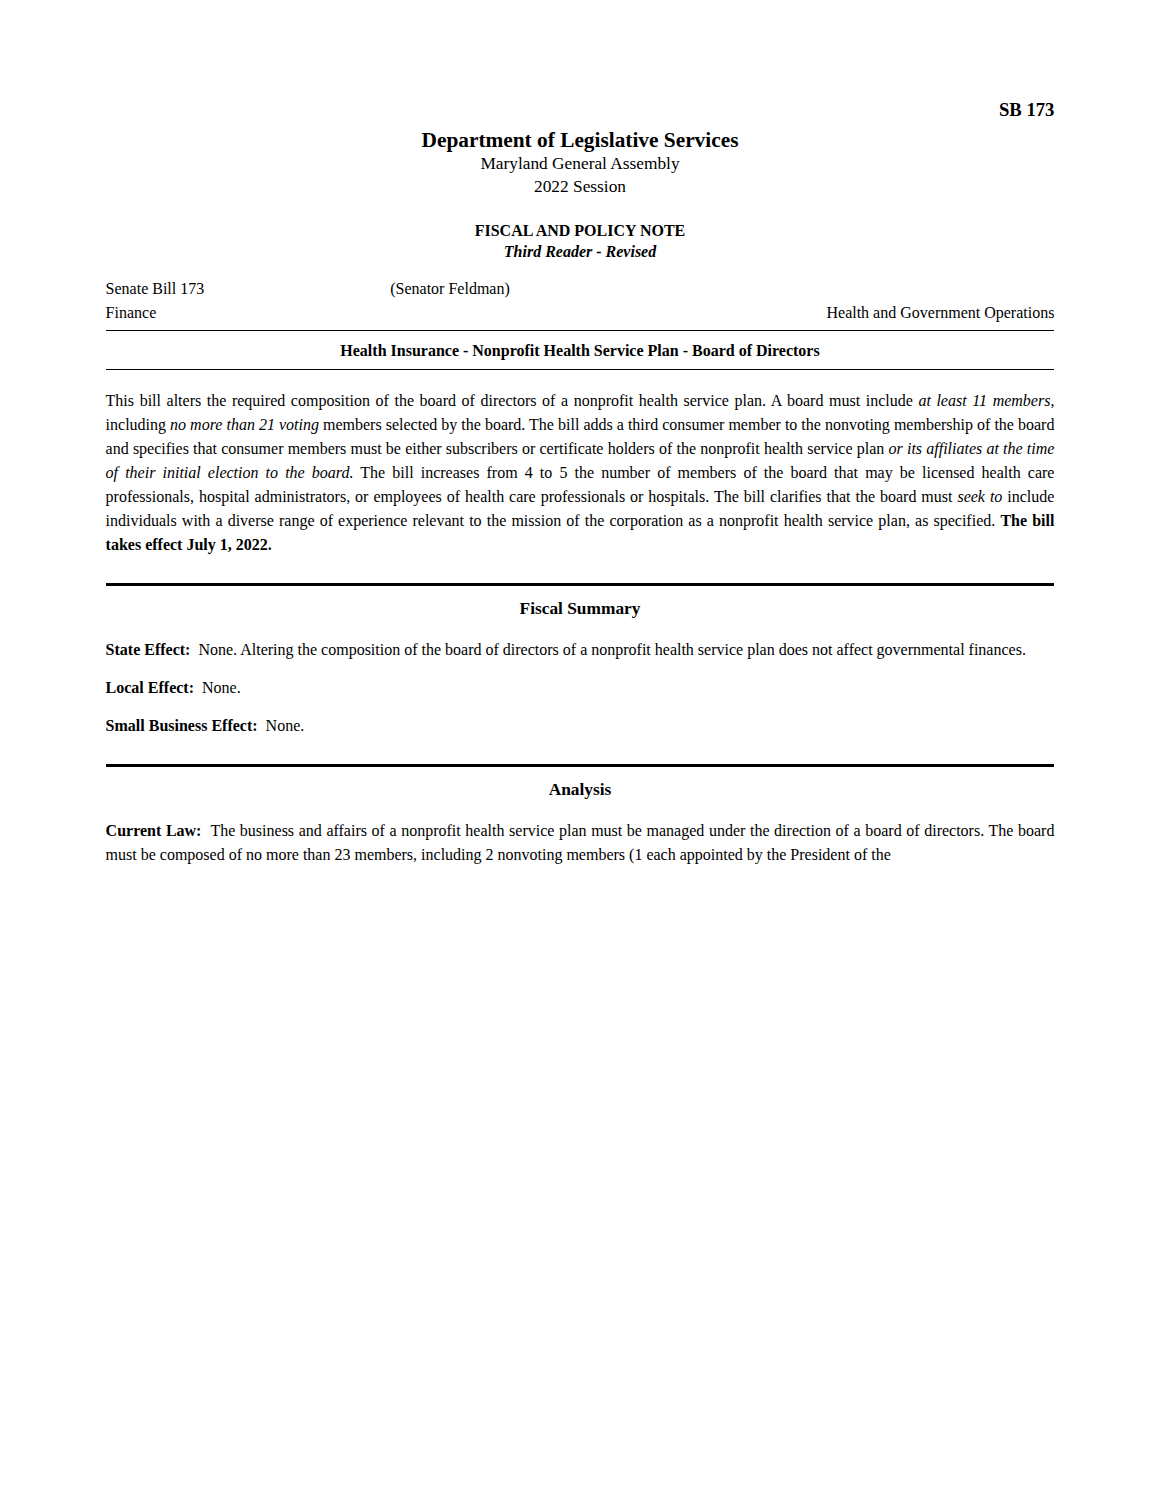SB 173
Department of Legislative Services
Maryland General Assembly
2022 Session
FISCAL AND POLICY NOTE Third Reader - Revised
| Senate Bill 173 | (Senator Feldman) | |
| Finance | | Health and Government Operations |
Health Insurance - Nonprofit Health Service Plan - Board of Directors
This bill alters the required composition of the board of directors of a nonprofit health service plan. A board must include at least 11 members, including no more than 21 voting members selected by the board. The bill adds a third consumer member to the nonvoting membership of the board and specifies that consumer members must be either subscribers or certificate holders of the nonprofit health service plan or its affiliates at the time of their initial election to the board. The bill increases from 4 to 5 the number of members of the board that may be licensed health care professionals, hospital administrators, or employees of health care professionals or hospitals. The bill clarifies that the board must seek to include individuals with a diverse range of experience relevant to the mission of the corporation as a nonprofit health service plan, as specified. The bill takes effect July 1, 2022.
Fiscal Summary
State Effect: None. Altering the composition of the board of directors of a nonprofit health service plan does not affect governmental finances.
Local Effect: None.
Small Business Effect: None.
Analysis
Current Law: The business and affairs of a nonprofit health service plan must be managed under the direction of a board of directors. The board must be composed of no more than 23 members, including 2 nonvoting members (1 each appointed by the President of the